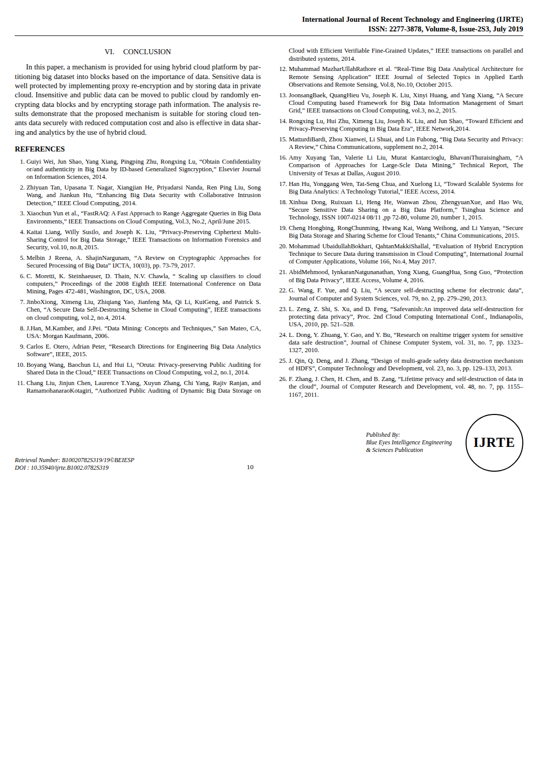International Journal of Recent Technology and Engineering (IJRTE)
ISSN: 2277-3878, Volume-8, Issue-2S3, July 2019
VI. CONCLUSION
In this paper, a mechanism is provided for using hybrid cloud platform by partitioning big dataset into blocks based on the importance of data. Sensitive data is well protected by implementing proxy re-encryption and by storing data in private cloud. Insensitive and public data can be moved to public cloud by randomly encrypting data blocks and by encrypting storage path information. The analysis results demonstrate that the proposed mechanism is suitable for storing cloud tenants data securely with reduced computation cost and also is effective in data sharing and analytics by the use of hybrid cloud.
REFERENCES
Guiyi Wei, Jun Shao, Yang Xiang, Pingping Zhu, Rongxing Lu, “Obtain Confidentiality or/and authenticity in Big Data by ID-based Generalized Signcryption,” Elsevier Journal on Information Sciences, 2014.
Zhiyuan Tan, Upasana T. Nagar, Xiangjian He, Priyadarsi Nanda, Ren Ping Liu, Song Wang, and Jiankun Hu, “Enhancing Big Data Security with Collaborative Intrusion Detection,” IEEE Cloud Computing, 2014.
Xiaochun Yun et al., “FastRAQ: A Fast Approach to Range Aggregate Queries in Big Data Environments,” IEEE Transactions on Cloud Computing, Vol.3, No.2, April/June 2015.
Kaitai Liang, Willy Susilo, and Joseph K. Liu, “Privacy-Preserving Ciphertext Multi-Sharing Control for Big Data Storage,” IEEE Transactions on Information Forensics and Security, vol.10, no.8, 2015.
Melbin J Reena, A. ShajinNargunam, “A Review on Cryptographic Approaches for Secured Processing of Big Data” IJCTA, 10(03), pp. 73-79, 2017.
C. Moretti, K. Steinhaeuser, D. Thain, N.V. Chawla, “ Scaling up classifiers to cloud computers,” Proceedings of the 2008 Eighth IEEE International Conference on Data Mining, Pages 472-481, Washington, DC, USA, 2008.
JinboXiong, Ximeng Liu, Zhiqiang Yao, Jianfeng Ma, Qi Li, KuiGeng, and Patrick S. Chen, “A Secure Data Self-Destructing Scheme in Cloud Computing”, IEEE transactions on cloud computing, vol.2, no.4, 2014.
J.Han, M.Kamber, and J.Pei. “Data Mining: Concepts and Techniques,” San Mateo, CA, USA: Morgan Kaufmann, 2006.
Carlos E. Otero, Adrian Peter, “Research Directions for Engineering Big Data Analytics Software”, IEEE, 2015.
Boyang Wang, Baochun Li, and Hui Li, “Oruta: Privacy-preserving Public Auditing for Shared Data in the Cloud,” IEEE Transactions on Cloud Computing, vol.2, no.1, 2014.
Chang Liu, Jinjun Chen, Laurence T.Yang, Xuyun Zhang, Chi Yang, Rajiv Ranjan, and RamamohanaraoKotagiri, “Authorized Public Auditing of Dynamic Big Data Storage on Cloud with Efficient Verifiable Fine-Grained Updates,” IEEE transactions on parallel and distributed systems, 2014.
Muhammad MazharUllahRathore et al. “Real-Time Big Data Analytical Architecture for Remote Sensing Application” IEEE Journal of Selected Topics in Applied Earth Observations and Remote Sensing, Vol.8, No.10, October 2015.
JoonsangBaek, QuangHieu Vu, Joseph K. Liu, Xinyi Huang, and Yang Xiang, “A Secure Cloud Computing based Framework for Big Data Information Management of Smart Grid,” IEEE transactions on Cloud Computing, vol.3, no.2, 2015.
Rongxing Lu, Hui Zhu, Ximeng Liu, Joseph K. Liu, and Jun Shao, “Toward Efficient and Privacy-Preserving Computing in Big Data Era”, IEEE Network,2014.
MatturdiBardi, Zhou Xianwei, Li Shuai, and Lin Fuhong, “Big Data Security and Privacy: A Review,” China Communications, supplement no.2, 2014.
Amy Xuyang Tan, Valerie Li Liu, Murat Kantarcioglu, BhavaniThuraisingham, “A Comparison of Approaches for Large-Scle Data Mining,” Technical Report, The University of Texas at Dallas, August 2010.
Han Hu, Yonggang Wen, Tat-Seng Chua, and Xuelong Li, “Toward Scalable Systems for Big Data Analytics: A Technology Tutorial,” IEEE Access, 2014.
Xinhua Dong, Ruixuan Li, Heng He, Wanwan Zhou, ZhengyuanXue, and Hao Wu, “Secure Sensitive Data Sharing on a Big Data Platform,” Tsinghua Science and Technology, ISSN 1007-0214 08/11 ,pp 72-80, volume 20, number 1, 2015.
Cheng Hongbing, RongChunming, Hwang Kai, Wang Weihong, and Li Yanyan, “Secure Big Data Storage and Sharing Scheme for Cloud Tenants,” China Communications, 2015.
Mohammad UbaidullahBokhari, QahtanMakkiShallal, “Evaluation of Hybrid Encryption Technique to Secure Data during transmission in Cloud Computing”, International Journal of Computer Applications, Volume 166, No.4, May 2017.
AbidMehmood, IynkaranNatgunanathan, Yong Xiang, GuangHua, Song Guo, “Protection of Big Data Privacy”, IEEE Access, Volume 4, 2016.
G. Wang, F. Yue, and Q. Liu, “A secure self-destructing scheme for electronic data”, Journal of Computer and System Sciences, vol. 79, no. 2, pp. 279–290, 2013.
L. Zeng, Z. Shi, S. Xu, and D. Feng, “Safevanish:An improved data self-destruction for protecting data privacy”, Proc. 2nd Cloud Computing International Conf., Indianapolis, USA, 2010, pp. 521–528.
L. Dong, Y. Zhuang, Y. Gao, and Y. Bu, “Research on realtime trigger system for sensitive data safe destruction”, Journal of Chinese Computer System, vol. 31, no. 7, pp. 1323–1327, 2010.
J. Qin, Q. Deng, and J. Zhang, “Design of multi-grade safety data destruction mechanism of HDFS”, Computer Technology and Development, vol. 23, no. 3, pp. 129–133, 2013.
F. Zhang, J. Chen, H. Chen, and B. Zang, “Lifetime privacy and self-destruction of data in the cloud”, Journal of Computer Research and Development, vol. 48, no. 7, pp. 1155–1167, 2011.
Retrieval Number: B10020782S319/19©BEIESP
DOI : 10.35940/ijrte.B1002.0782S319
10
Published By:
Blue Eyes Intelligence Engineering
& Sciences Publication
IJRTE